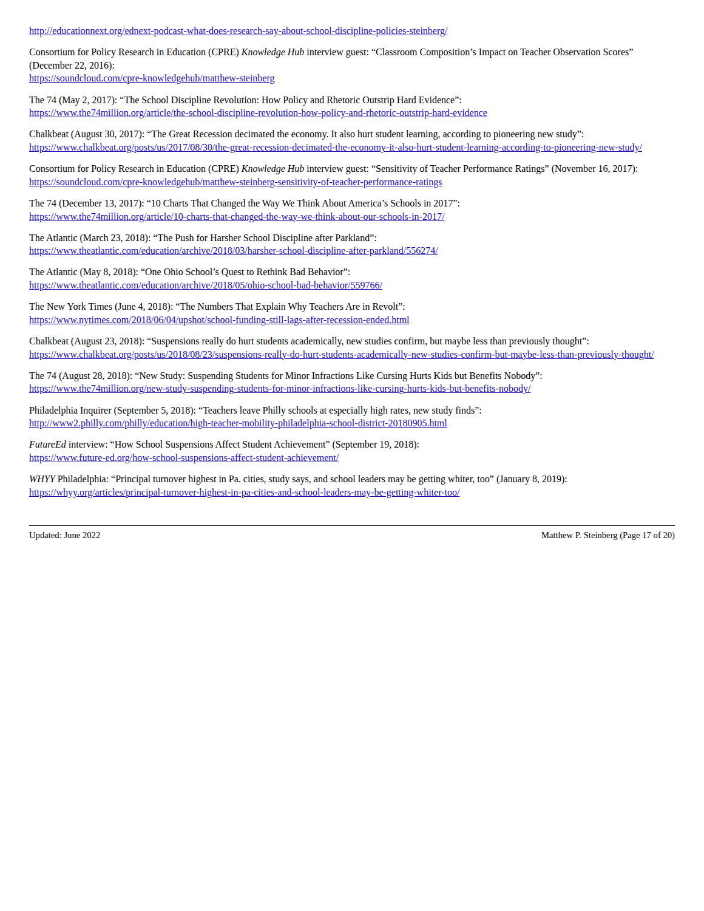http://educationnext.org/ednext-podcast-what-does-research-say-about-school-discipline-policies-steinberg/
Consortium for Policy Research in Education (CPRE) Knowledge Hub interview guest: “Classroom Composition’s Impact on Teacher Observation Scores” (December 22, 2016):
https://soundcloud.com/cpre-knowledgehub/matthew-steinberg
The 74 (May 2, 2017): “The School Discipline Revolution: How Policy and Rhetoric Outstrip Hard Evidence”:
https://www.the74million.org/article/the-school-discipline-revolution-how-policy-and-rhetoric-outstrip-hard-evidence
Chalkbeat (August 30, 2017): “The Great Recession decimated the economy. It also hurt student learning, according to pioneering new study”:
https://www.chalkbeat.org/posts/us/2017/08/30/the-great-recession-decimated-the-economy-it-also-hurt-student-learning-according-to-pioneering-new-study/
Consortium for Policy Research in Education (CPRE) Knowledge Hub interview guest: “Sensitivity of Teacher Performance Ratings” (November 16, 2017):
https://soundcloud.com/cpre-knowledgehub/matthew-steinberg-sensitivity-of-teacher-performance-ratings
The 74 (December 13, 2017): “10 Charts That Changed the Way We Think About America’s Schools in 2017”:
https://www.the74million.org/article/10-charts-that-changed-the-way-we-think-about-our-schools-in-2017/
The Atlantic (March 23, 2018): “The Push for Harsher School Discipline after Parkland”:
https://www.theatlantic.com/education/archive/2018/03/harsher-school-discipline-after-parkland/556274/
The Atlantic (May 8, 2018): “One Ohio School’s Quest to Rethink Bad Behavior”:
https://www.theatlantic.com/education/archive/2018/05/ohio-school-bad-behavior/559766/
The New York Times (June 4, 2018): “The Numbers That Explain Why Teachers Are in Revolt”:
https://www.nytimes.com/2018/06/04/upshot/school-funding-still-lags-after-recession-ended.html
Chalkbeat (August 23, 2018): “Suspensions really do hurt students academically, new studies confirm, but maybe less than previously thought”:
https://www.chalkbeat.org/posts/us/2018/08/23/suspensions-really-do-hurt-students-academically-new-studies-confirm-but-maybe-less-than-previously-thought/
The 74 (August 28, 2018): “New Study: Suspending Students for Minor Infractions Like Cursing Hurts Kids but Benefits Nobody”:
https://www.the74million.org/new-study-suspending-students-for-minor-infractions-like-cursing-hurts-kids-but-benefits-nobody/
Philadelphia Inquirer (September 5, 2018): “Teachers leave Philly schools at especially high rates, new study finds”:
http://www2.philly.com/philly/education/high-teacher-mobility-philadelphia-school-district-20180905.html
FutureEd interview: “How School Suspensions Affect Student Achievement” (September 19, 2018):
https://www.future-ed.org/how-school-suspensions-affect-student-achievement/
WHYY Philadelphia: “Principal turnover highest in Pa. cities, study says, and school leaders may be getting whiter, too” (January 8, 2019):
https://whyy.org/articles/principal-turnover-highest-in-pa-cities-and-school-leaders-may-be-getting-whiter-too/
Updated: June 2022 Matthew P. Steinberg (Page 17 of 20)